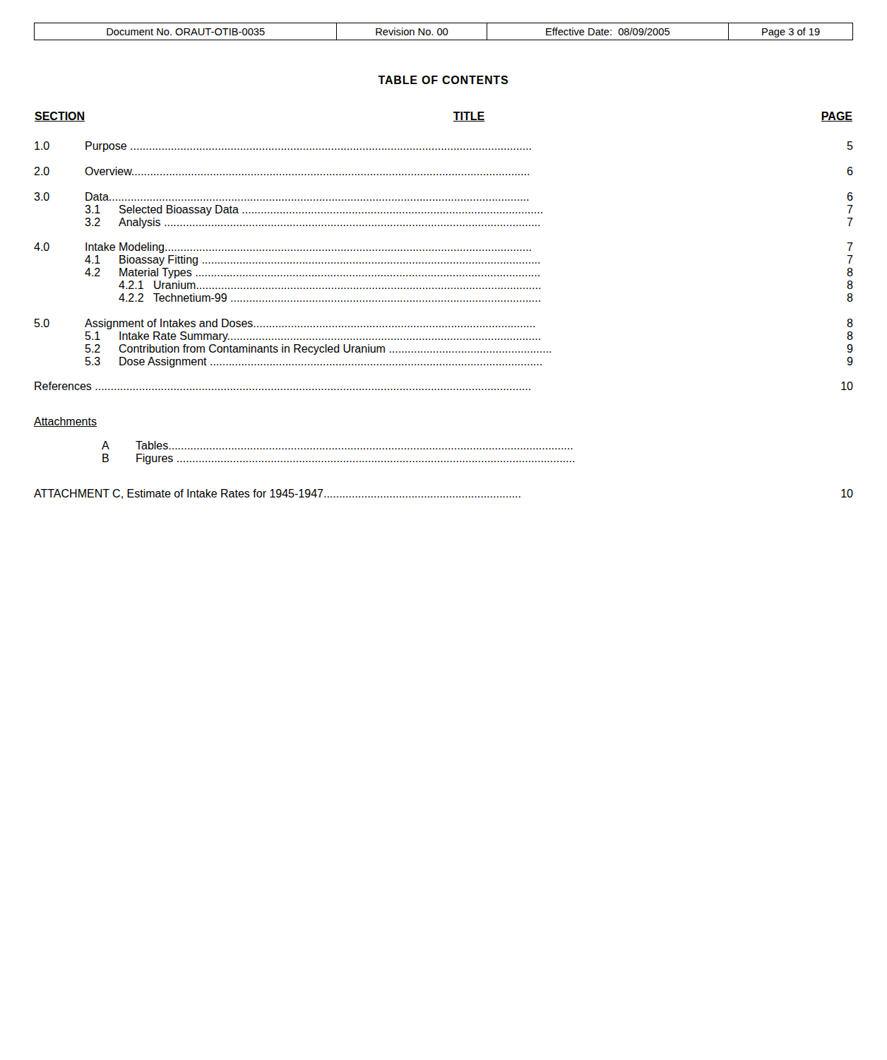| Document No. ORAUT-OTIB-0035 | Revision No. 00 | Effective Date: 08/09/2005 | Page 3 of 19 |
TABLE OF CONTENTS
| SECTION | TITLE | PAGE |
| --- | --- | --- |
| 1.0 | Purpose ................................................................................................................................ | 5 |
| 2.0 | Overview............................................................................................................................... | 6 |
| 3.0 | Data...................................................................................................................................... | 6 |
| | 3.1 | Selected Bioassay Data ................................................................................................ | 7 |
| | 3.2 | Analysis ........................................................................................................................ | 7 |
| 4.0 | Intake Modeling..................................................................................................................... | 7 |
| | 4.1 | Bioassay Fitting ............................................................................................................ | 7 |
| | 4.2 | Material Types .............................................................................................................. | 8 |
| | | 4.2.1 Uranium.............................................................................................................. | 8 |
| | | 4.2.2 Technetium-99 ................................................................................................... | 8 |
| 5.0 | Assignment of Intakes and Doses.......................................................................................... | 8 |
| | 5.1 | Intake Rate Summary.................................................................................................... | 8 |
| | 5.2 | Contribution from Contaminants in Recycled Uranium .................................................... | 9 |
| | 5.3 | Dose Assignment .......................................................................................................... | 9 |
| References ........................................................................................................................................... | 10 |
Attachments
| A | Tables................................................................................................................................. | 11 |
| B | Figures ............................................................................................................................... | 10 |
| ATTACHMENT C, Estimate of Intake Rates for 1945-1947............................................................... | 10 |